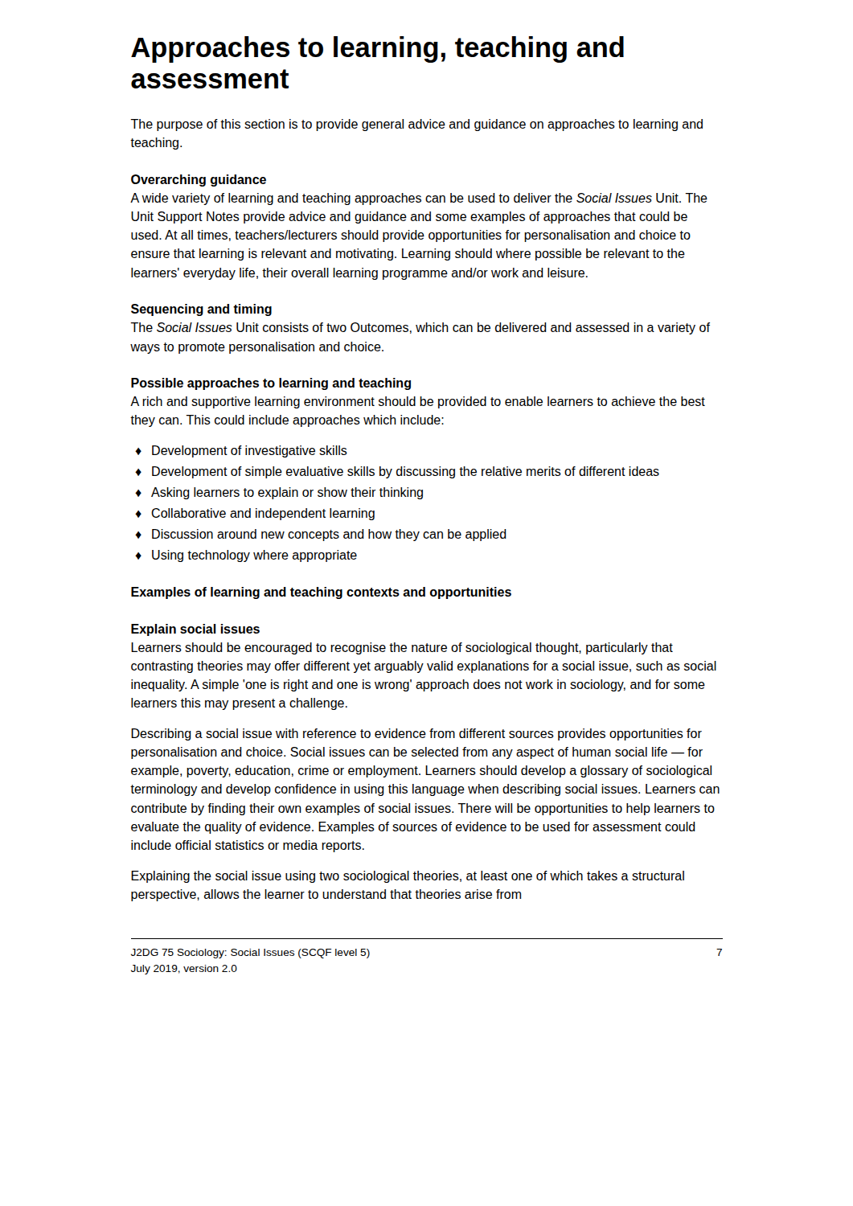Approaches to learning, teaching and assessment
The purpose of this section is to provide general advice and guidance on approaches to learning and teaching.
Overarching guidance
A wide variety of learning and teaching approaches can be used to deliver the Social Issues Unit. The Unit Support Notes provide advice and guidance and some examples of approaches that could be used. At all times, teachers/lecturers should provide opportunities for personalisation and choice to ensure that learning is relevant and motivating. Learning should where possible be relevant to the learners' everyday life, their overall learning programme and/or work and leisure.
Sequencing and timing
The Social Issues Unit consists of two Outcomes, which can be delivered and assessed in a variety of ways to promote personalisation and choice.
Possible approaches to learning and teaching
A rich and supportive learning environment should be provided to enable learners to achieve the best they can. This could include approaches which include:
Development of investigative skills
Development of simple evaluative skills by discussing the relative merits of different ideas
Asking learners to explain or show their thinking
Collaborative and independent learning
Discussion around new concepts and how they can be applied
Using technology where appropriate
Examples of learning and teaching contexts and opportunities
Explain social issues
Learners should be encouraged to recognise the nature of sociological thought, particularly that contrasting theories may offer different yet arguably valid explanations for a social issue, such as social inequality. A simple 'one is right and one is wrong' approach does not work in sociology, and for some learners this may present a challenge.
Describing a social issue with reference to evidence from different sources provides opportunities for personalisation and choice. Social issues can be selected from any aspect of human social life — for example, poverty, education, crime or employment. Learners should develop a glossary of sociological terminology and develop confidence in using this language when describing social issues. Learners can contribute by finding their own examples of social issues. There will be opportunities to help learners to evaluate the quality of evidence. Examples of sources of evidence to be used for assessment could include official statistics or media reports.
Explaining the social issue using two sociological theories, at least one of which takes a structural perspective, allows the learner to understand that theories arise from
J2DG 75 Sociology: Social Issues (SCQF level 5)
July 2019, version 2.0
7